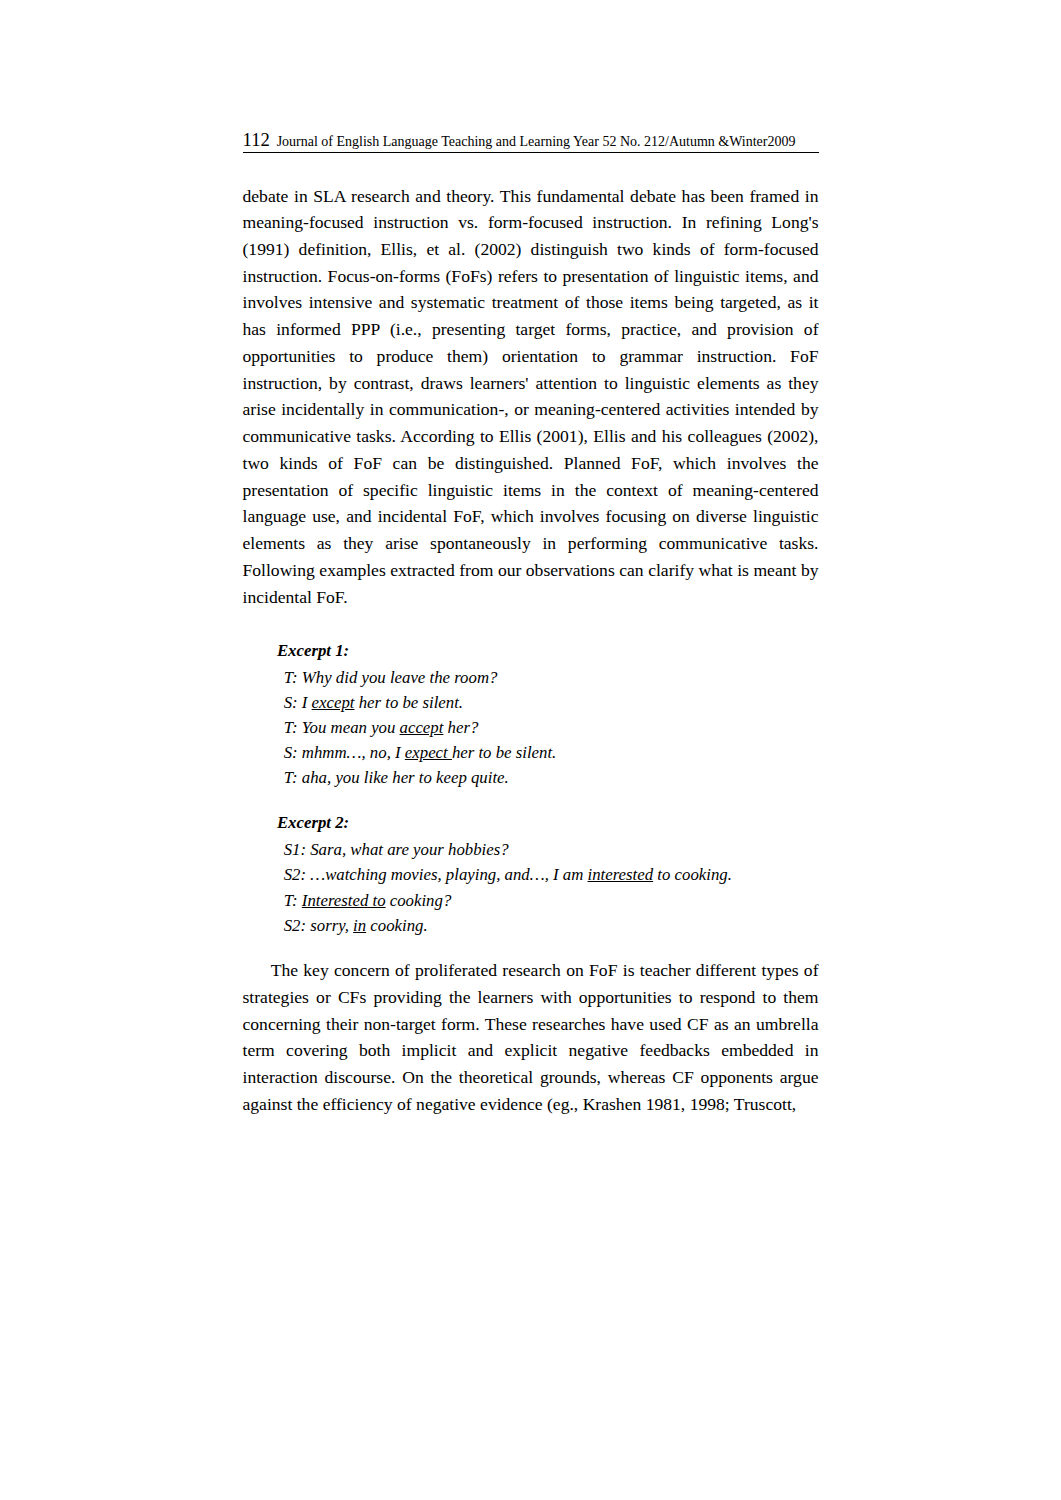112 Journal of English Language Teaching and Learning Year 52 No. 212/Autumn &Winter2009
debate in SLA research and theory. This fundamental debate has been framed in meaning-focused instruction vs. form-focused instruction. In refining Long's (1991) definition, Ellis, et al. (2002) distinguish two kinds of form-focused instruction. Focus-on-forms (FoFs) refers to presentation of linguistic items, and involves intensive and systematic treatment of those items being targeted, as it has informed PPP (i.e., presenting target forms, practice, and provision of opportunities to produce them) orientation to grammar instruction. FoF instruction, by contrast, draws learners' attention to linguistic elements as they arise incidentally in communication-, or meaning-centered activities intended by communicative tasks. According to Ellis (2001), Ellis and his colleagues (2002), two kinds of FoF can be distinguished. Planned FoF, which involves the presentation of specific linguistic items in the context of meaning-centered language use, and incidental FoF, which involves focusing on diverse linguistic elements as they arise spontaneously in performing communicative tasks. Following examples extracted from our observations can clarify what is meant by incidental FoF.
Excerpt 1: T: Why did you leave the room? S: I except her to be silent. T: You mean you accept her? S: mhmm…, no, I expect her to be silent. T: aha, you like her to keep quite.
Excerpt 2: S1: Sara, what are your hobbies? S2: …watching movies, playing, and…, I am interested to cooking. T: Interested to cooking? S2: sorry, in cooking.
The key concern of proliferated research on FoF is teacher different types of strategies or CFs providing the learners with opportunities to respond to them concerning their non-target form. These researches have used CF as an umbrella term covering both implicit and explicit negative feedbacks embedded in interaction discourse. On the theoretical grounds, whereas CF opponents argue against the efficiency of negative evidence (eg., Krashen 1981, 1998; Truscott,